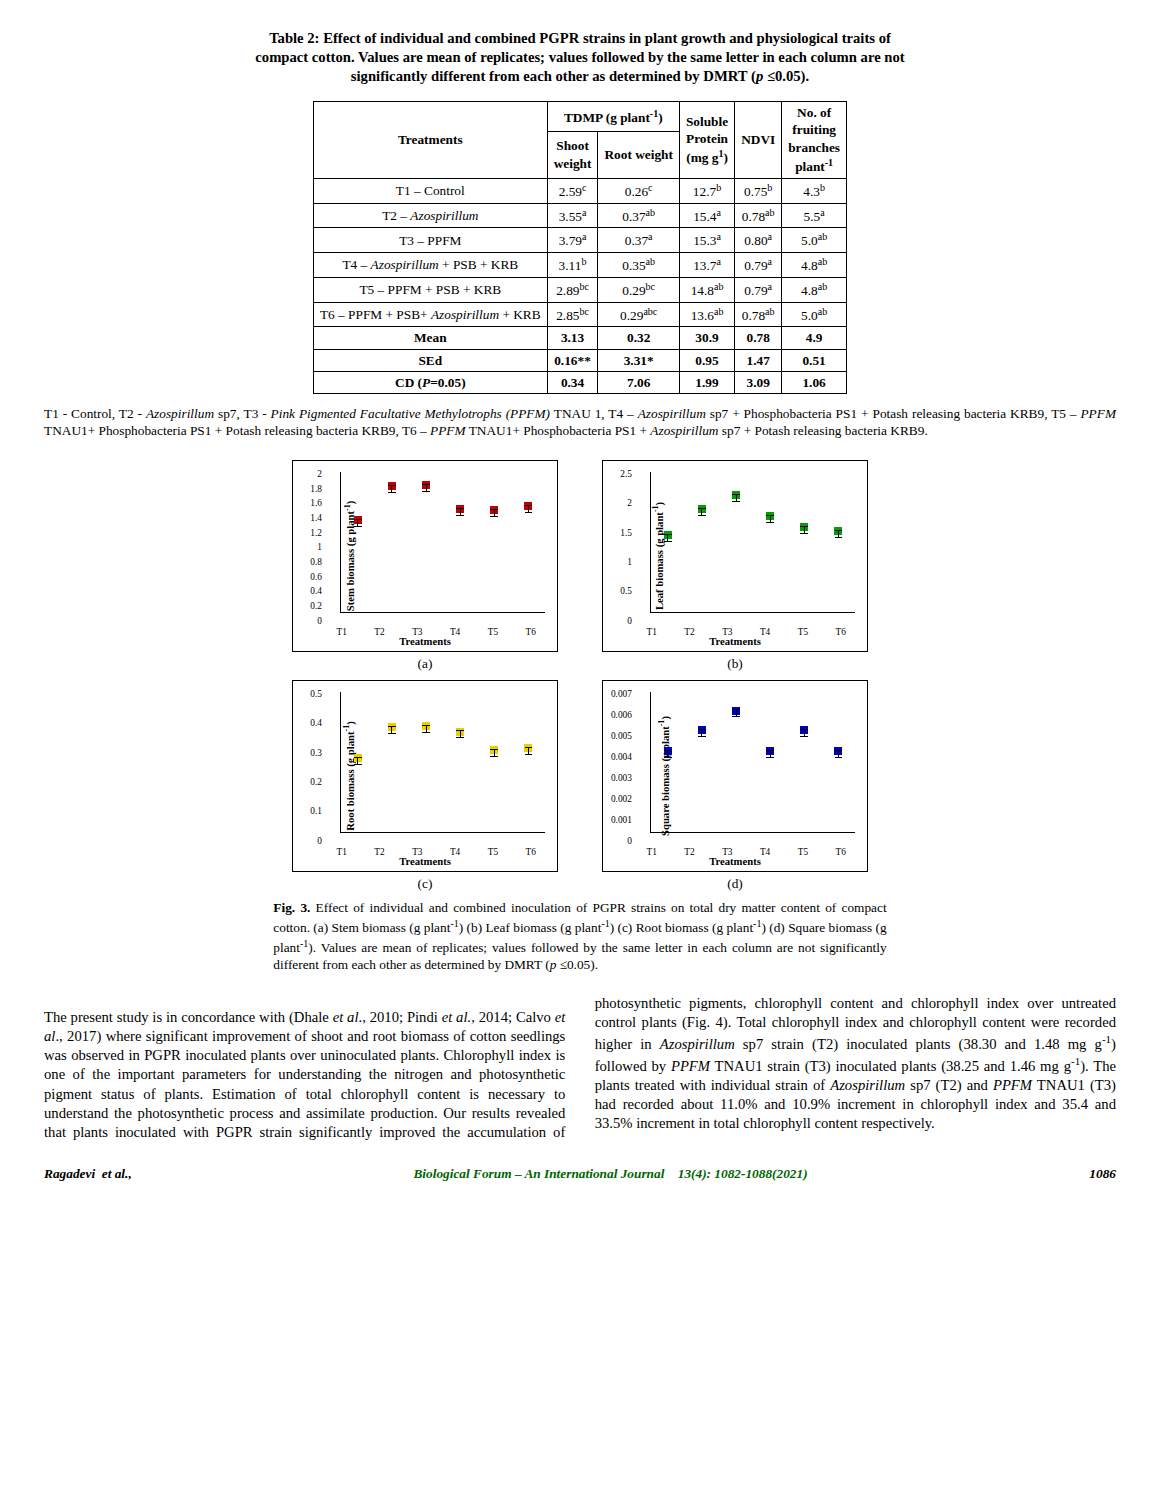Table 2: Effect of individual and combined PGPR strains in plant growth and physiological traits of compact cotton. Values are mean of replicates; values followed by the same letter in each column are not significantly different from each other as determined by DMRT (p ≤0.05).
| Treatments | TDMP (g plant -1 ) | Soluble Protein (mg g 1 ) | NDVI | No. of fruiting branches plant -1 |
| --- | --- | --- | --- | --- |
| Shoot weight | Root weight |
| T1 – Control | 2.59 c | 0.26 c | 12.7 b | 0.75 b | 4.3 b |
| T2 – Azospirillum | 3.55 a | 0.37 ab | 15.4 a | 0.78 ab | 5.5 a |
| T3 – PPFM | 3.79 a | 0.37 a | 15.3 a | 0.80 a | 5.0 ab |
| T4 – Azospirillum + PSB + KRB | 3.11 b | 0.35 ab | 13.7 a | 0.79 a | 4.8 ab |
| T5 – PPFM + PSB + KRB | 2.89 bc | 0.29 bc | 14.8 ab | 0.79 a | 4.8 ab |
| T6 – PPFM + PSB+ Azospirillum + KRB | 2.85 bc | 0.29 abc | 13.6 ab | 0.78 ab | 5.0 ab |
| Mean | 3.13 | 0.32 | 30.9 | 0.78 | 4.9 |
| SEd | 0.16** | 3.31* | 0.95 | 1.47 | 0.51 |
| CD ( P =0.05) | 0.34 | 7.06 | 1.99 | 3.09 | 1.06 |
T1 - Control, T2 - Azospirillum sp7, T3 - Pink Pigmented Facultative Methylotrophs (PPFM) TNAU 1, T4 – Azospirillum sp7 + Phosphobacteria PS1 + Potash releasing bacteria KRB9, T5 – PPFM TNAU1+ Phosphobacteria PS1 + Potash releasing bacteria KRB9, T6 – PPFM TNAU1+ Phosphobacteria PS1 + Azospirillum sp7 + Potash releasing bacteria KRB9.
Stem biomass (g plant-1)
21.81.61.41.210.80.60.40.20
T1 T2 T3 T4 T5 T6
Treatments
(a)
Leaf biomass (g plant-1)
2.521.510.50
T1 T2 T3 T4 T5 T6
Treatments
(b)
Root biomass (g plant-1)
0.50.40.30.20.10
T1 T2 T3 T4 T5 T6
Treatments
(c)
Square biomass (g plant-1)
0.0070.0060.0050.0040.0030.0020.0010
T1 T2 T3 T4 T5 T6
Treatments
(d)
Fig. 3. Effect of individual and combined inoculation of PGPR strains on total dry matter content of compact cotton. (a) Stem biomass (g plant-1) (b) Leaf biomass (g plant-1) (c) Root biomass (g plant-1) (d) Square biomass (g plant-1). Values are mean of replicates; values followed by the same letter in each column are not significantly different from each other as determined by DMRT (p ≤0.05).
The present study is in concordance with (Dhale et al., 2010; Pindi et al., 2014; Calvo et al., 2017) where significant improvement of shoot and root biomass of cotton seedlings was observed in PGPR inoculated plants over uninoculated plants. Chlorophyll index is one of the important parameters for understanding the nitrogen and photosynthetic pigment status of plants. Estimation of total chlorophyll content is necessary to understand the photosynthetic process and assimilate production. Our results revealed that plants inoculated with PGPR strain significantly improved the accumulation of photosynthetic pigments, chlorophyll content and chlorophyll index over untreated control plants (Fig. 4). Total chlorophyll index and chlorophyll content were recorded higher in Azospirillum sp7 strain (T2) inoculated plants (38.30 and 1.48 mg g-1) followed by PPFM TNAU1 strain (T3) inoculated plants (38.25 and 1.46 mg g-1). The plants treated with individual strain of Azospirillum sp7 (T2) and PPFM TNAU1 (T3) had recorded about 11.0% and 10.9% increment in chlorophyll index and 35.4 and 33.5% increment in total chlorophyll content respectively.
Ragadevi et al., Biological Forum – An International Journal 13(4): 1082-1088(2021) 1086